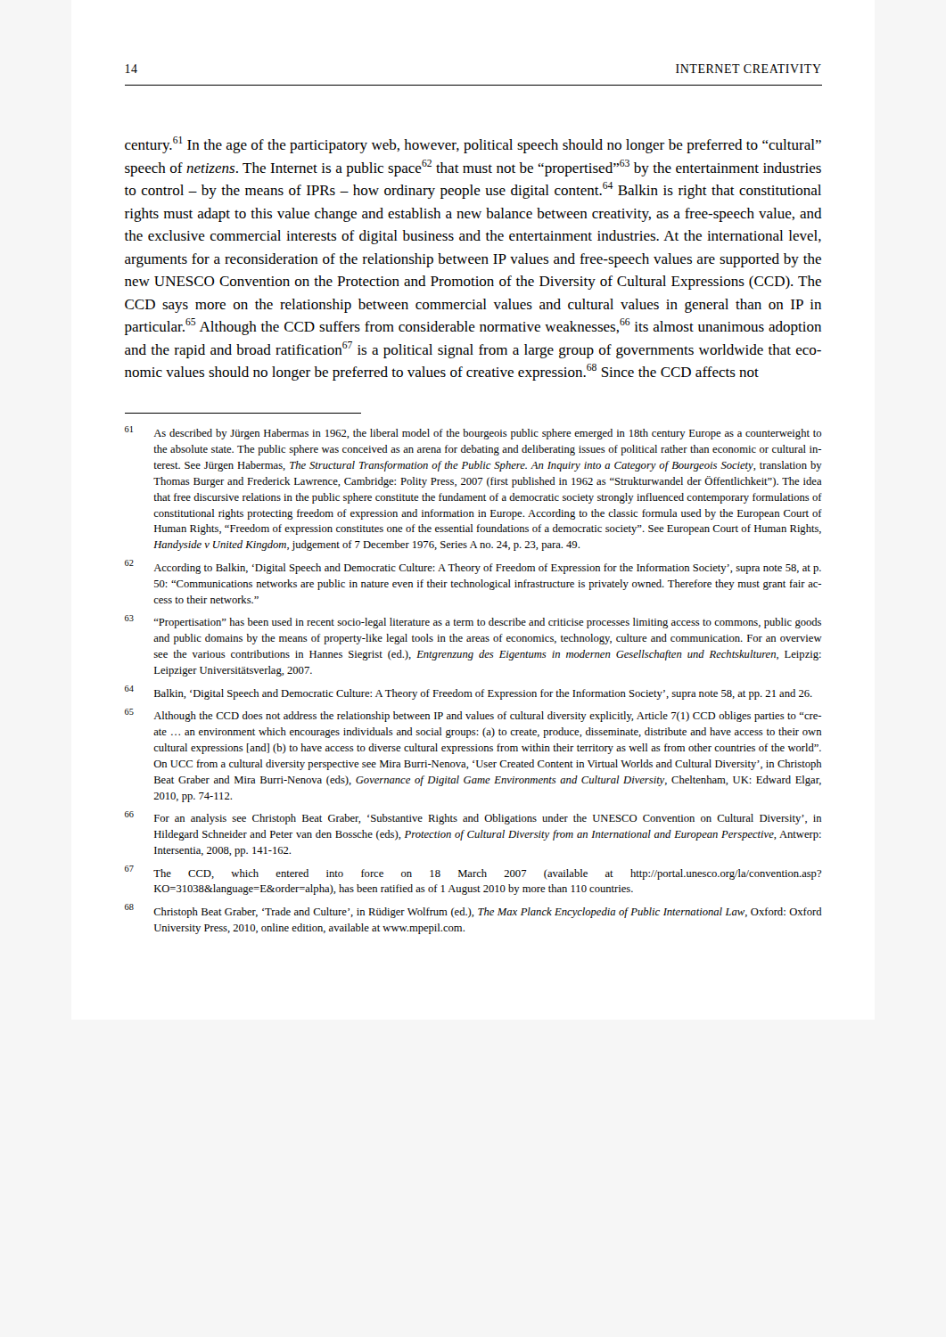14 Internet Creativity
century.61 In the age of the participatory web, however, political speech should no longer be preferred to “cultural” speech of netizens. The Internet is a public space62 that must not be “propertised”63 by the entertainment industries to control – by the means of IPRs – how ordinary people use digital content.64 Balkin is right that constitutional rights must adapt to this value change and establish a new balance between creativity, as a free-speech value, and the exclusive commercial interests of digital business and the entertainment industries. At the international level, arguments for a reconsideration of the relationship between IP values and free-speech values are supported by the new UNESCO Convention on the Protection and Promotion of the Diversity of Cultural Expressions (CCD). The CCD says more on the relationship between commercial values and cultural values in general than on IP in particular.65 Although the CCD suffers from considerable normative weaknesses,66 its almost unanimous adoption and the rapid and broad ratification67 is a political signal from a large group of governments worldwide that economic values should no longer be preferred to values of creative expression.68 Since the CCD affects not
As described by Jürgen Habermas in 1962, the liberal model of the bourgeois public sphere emerged in 18th century Europe as a counterweight to the absolute state. The public sphere was conceived as an arena for debating and deliberating issues of political rather than economic or cultural interest. See Jürgen Habermas, The Structural Transformation of the Public Sphere. An Inquiry into a Category of Bourgeois Society, translation by Thomas Burger and Frederick Lawrence, Cambridge: Polity Press, 2007 (first published in 1962 as “Strukturwandel der Öffentlichkeit”). The idea that free discursive relations in the public sphere constitute the fundament of a democratic society strongly influenced contemporary formulations of constitutional rights protecting freedom of expression and information in Europe. According to the classic formula used by the European Court of Human Rights, “Freedom of expression constitutes one of the essential foundations of a democratic society”. See European Court of Human Rights, Handyside v United Kingdom, judgement of 7 December 1976, Series A no. 24, p. 23, para. 49.
According to Balkin, ‘Digital Speech and Democratic Culture: A Theory of Freedom of Expression for the Information Society’, supra note 58, at p. 50: “Communications networks are public in nature even if their technological infrastructure is privately owned. Therefore they must grant fair access to their networks.”
“Propertisation” has been used in recent socio-legal literature as a term to describe and criticise processes limiting access to commons, public goods and public domains by the means of property-like legal tools in the areas of economics, technology, culture and communication. For an overview see the various contributions in Hannes Siegrist (ed.), Entgrenzung des Eigentums in modernen Gesellschaften und Rechtskulturen, Leipzig: Leipziger Universitätsverlag, 2007.
Balkin, ‘Digital Speech and Democratic Culture: A Theory of Freedom of Expression for the Information Society’, supra note 58, at pp. 21 and 26.
Although the CCD does not address the relationship between IP and values of cultural diversity explicitly, Article 7(1) CCD obliges parties to “create … an environment which encourages individuals and social groups: (a) to create, produce, disseminate, distribute and have access to their own cultural expressions [and] (b) to have access to diverse cultural expressions from within their territory as well as from other countries of the world”. On UCC from a cultural diversity perspective see Mira Burri-Nenova, ‘User Created Content in Virtual Worlds and Cultural Diversity’, in Christoph Beat Graber and Mira Burri-Nenova (eds), Governance of Digital Game Environments and Cultural Diversity, Cheltenham, UK: Edward Elgar, 2010, pp. 74-112.
For an analysis see Christoph Beat Graber, ‘Substantive Rights and Obligations under the UNESCO Convention on Cultural Diversity’, in Hildegard Schneider and Peter van den Bossche (eds), Protection of Cultural Diversity from an International and European Perspective, Antwerp: Intersentia, 2008, pp. 141-162.
The CCD, which entered into force on 18 March 2007 (available at http://portal.unesco.org/la/convention.asp?KO=31038&language=E&order=alpha), has been ratified as of 1 August 2010 by more than 110 countries.
Christoph Beat Graber, ‘Trade and Culture’, in Rüdiger Wolfrum (ed.), The Max Planck Encyclopedia of Public International Law, Oxford: Oxford University Press, 2010, online edition, available at www.mpepil.com.